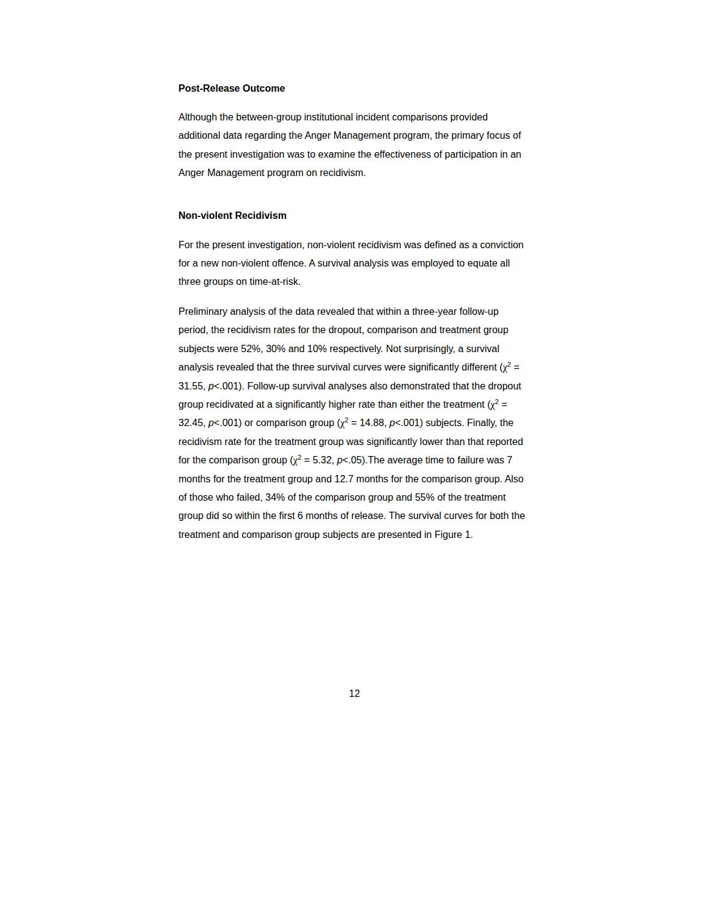Post-Release Outcome
Although the between-group institutional incident comparisons provided additional data regarding the Anger Management program, the primary focus of the present investigation was to examine the effectiveness of participation in an Anger Management program on recidivism.
Non-violent Recidivism
For the present investigation, non-violent recidivism was defined as a conviction for a new non-violent offence. A survival analysis was employed to equate all three groups on time-at-risk.
Preliminary analysis of the data revealed that within a three-year follow-up period, the recidivism rates for the dropout, comparison and treatment group subjects were 52%, 30% and 10% respectively. Not surprisingly, a survival analysis revealed that the three survival curves were significantly different (χ2 = 31.55, p<.001). Follow-up survival analyses also demonstrated that the dropout group recidivated at a significantly higher rate than either the treatment (χ2 = 32.45, p<.001) or comparison group (χ2 = 14.88, p<.001) subjects. Finally, the recidivism rate for the treatment group was significantly lower than that reported for the comparison group (χ2 = 5.32, p<.05).The average time to failure was 7 months for the treatment group and 12.7 months for the comparison group. Also of those who failed, 34% of the comparison group and 55% of the treatment group did so within the first 6 months of release. The survival curves for both the treatment and comparison group subjects are presented in Figure 1.
12